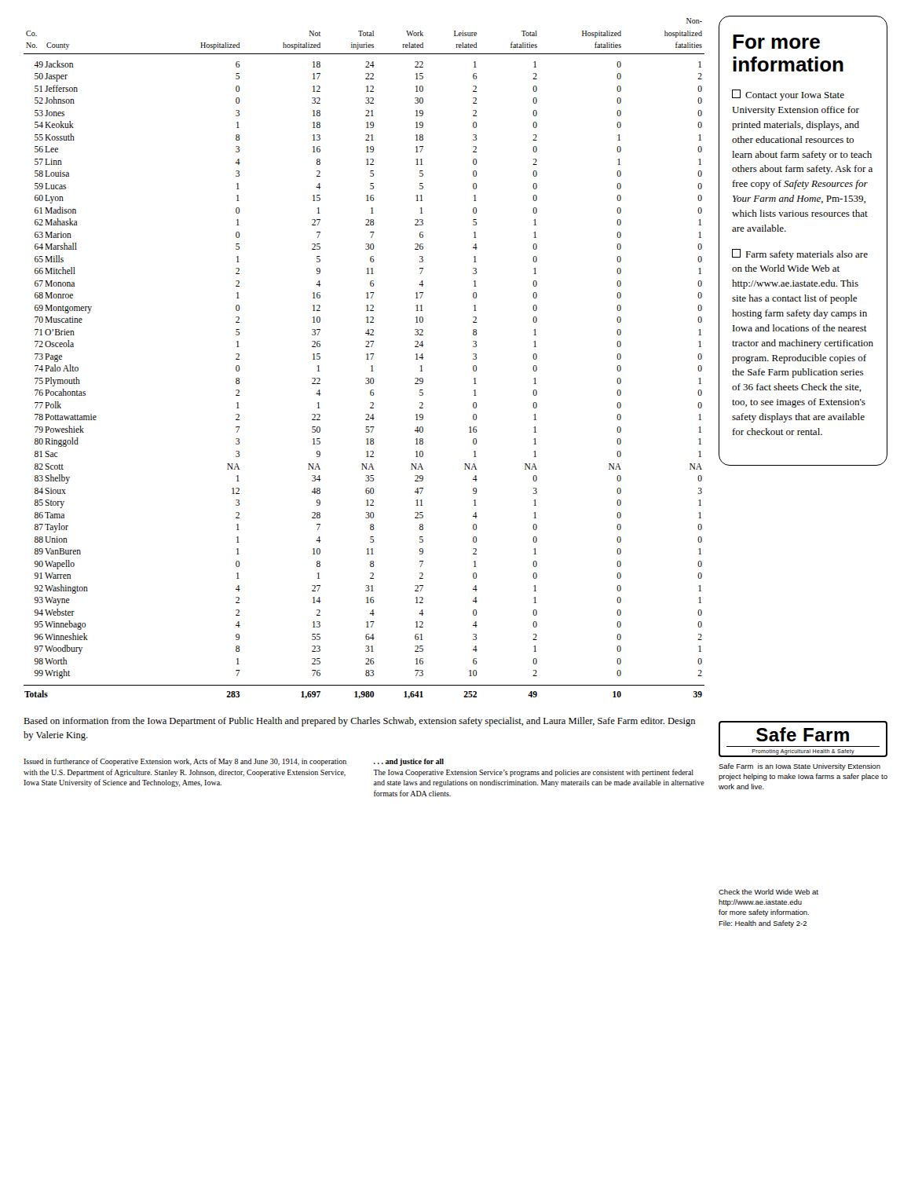| | | | | | | | | | Non- |
| --- | --- | --- | --- | --- | --- | --- | --- | --- | --- |
| Co. | | | Not | Total | Work | Leisure | Total | Hospitalized | hospitalized |
| No. | County | Hospitalized | hospitalized | injuries | related | related | fatalities | fatalities | fatalities |
| 49 | Jackson | 6 | 18 | 24 | 22 | 1 | 1 | 0 | 1 |
| 50 | Jasper | 5 | 17 | 22 | 15 | 6 | 2 | 0 | 2 |
| 51 | Jefferson | 0 | 12 | 12 | 10 | 2 | 0 | 0 | 0 |
| 52 | Johnson | 0 | 32 | 32 | 30 | 2 | 0 | 0 | 0 |
| 53 | Jones | 3 | 18 | 21 | 19 | 2 | 0 | 0 | 0 |
| 54 | Keokuk | 1 | 18 | 19 | 19 | 0 | 0 | 0 | 0 |
| 55 | Kossuth | 8 | 13 | 21 | 18 | 3 | 2 | 1 | 1 |
| 56 | Lee | 3 | 16 | 19 | 17 | 2 | 0 | 0 | 0 |
| 57 | Linn | 4 | 8 | 12 | 11 | 0 | 2 | 1 | 1 |
| 58 | Louisa | 3 | 2 | 5 | 5 | 0 | 0 | 0 | 0 |
| 59 | Lucas | 1 | 4 | 5 | 5 | 0 | 0 | 0 | 0 |
| 60 | Lyon | 1 | 15 | 16 | 11 | 1 | 0 | 0 | 0 |
| 61 | Madison | 0 | 1 | 1 | 1 | 0 | 0 | 0 | 0 |
| 62 | Mahaska | 1 | 27 | 28 | 23 | 5 | 1 | 0 | 1 |
| 63 | Marion | 0 | 7 | 7 | 6 | 1 | 1 | 0 | 1 |
| 64 | Marshall | 5 | 25 | 30 | 26 | 4 | 0 | 0 | 0 |
| 65 | Mills | 1 | 5 | 6 | 3 | 1 | 0 | 0 | 0 |
| 66 | Mitchell | 2 | 9 | 11 | 7 | 3 | 1 | 0 | 1 |
| 67 | Monona | 2 | 4 | 6 | 4 | 1 | 0 | 0 | 0 |
| 68 | Monroe | 1 | 16 | 17 | 17 | 0 | 0 | 0 | 0 |
| 69 | Montgomery | 0 | 12 | 12 | 11 | 1 | 0 | 0 | 0 |
| 70 | Muscatine | 2 | 10 | 12 | 10 | 2 | 0 | 0 | 0 |
| 71 | O’Brien | 5 | 37 | 42 | 32 | 8 | 1 | 0 | 1 |
| 72 | Osceola | 1 | 26 | 27 | 24 | 3 | 1 | 0 | 1 |
| 73 | Page | 2 | 15 | 17 | 14 | 3 | 0 | 0 | 0 |
| 74 | Palo Alto | 0 | 1 | 1 | 1 | 0 | 0 | 0 | 0 |
| 75 | Plymouth | 8 | 22 | 30 | 29 | 1 | 1 | 0 | 1 |
| 76 | Pocahontas | 2 | 4 | 6 | 5 | 1 | 0 | 0 | 0 |
| 77 | Polk | 1 | 1 | 2 | 2 | 0 | 0 | 0 | 0 |
| 78 | Pottawattamie | 2 | 22 | 24 | 19 | 0 | 1 | 0 | 1 |
| 79 | Poweshiek | 7 | 50 | 57 | 40 | 16 | 1 | 0 | 1 |
| 80 | Ringgold | 3 | 15 | 18 | 18 | 0 | 1 | 0 | 1 |
| 81 | Sac | 3 | 9 | 12 | 10 | 1 | 1 | 0 | 1 |
| 82 | Scott | NA | NA | NA | NA | NA | NA | NA | NA |
| 83 | Shelby | 1 | 34 | 35 | 29 | 4 | 0 | 0 | 0 |
| 84 | Sioux | 12 | 48 | 60 | 47 | 9 | 3 | 0 | 3 |
| 85 | Story | 3 | 9 | 12 | 11 | 1 | 1 | 0 | 1 |
| 86 | Tama | 2 | 28 | 30 | 25 | 4 | 1 | 0 | 1 |
| 87 | Taylor | 1 | 7 | 8 | 8 | 0 | 0 | 0 | 0 |
| 88 | Union | 1 | 4 | 5 | 5 | 0 | 0 | 0 | 0 |
| 89 | VanBuren | 1 | 10 | 11 | 9 | 2 | 1 | 0 | 1 |
| 90 | Wapello | 0 | 8 | 8 | 7 | 1 | 0 | 0 | 0 |
| 91 | Warren | 1 | 1 | 2 | 2 | 0 | 0 | 0 | 0 |
| 92 | Washington | 4 | 27 | 31 | 27 | 4 | 1 | 0 | 1 |
| 93 | Wayne | 2 | 14 | 16 | 12 | 4 | 1 | 0 | 1 |
| 94 | Webster | 2 | 2 | 4 | 4 | 0 | 0 | 0 | 0 |
| 95 | Winnebago | 4 | 13 | 17 | 12 | 4 | 0 | 0 | 0 |
| 96 | Winneshiek | 9 | 55 | 64 | 61 | 3 | 2 | 0 | 2 |
| 97 | Woodbury | 8 | 23 | 31 | 25 | 4 | 1 | 0 | 1 |
| 98 | Worth | 1 | 25 | 26 | 16 | 6 | 0 | 0 | 0 |
| 99 | Wright | 7 | 76 | 83 | 73 | 10 | 2 | 0 | 2 |
| Totals | 283 | 1,697 | 1,980 | 1,641 | 252 | 49 | 10 | 39 |
For more
information
Contact your Iowa State University Extension office for printed materials, displays, and other educational resources to learn about farm safety or to teach others about farm safety. Ask for a free copy of Safety Resources for Your Farm and Home, Pm-1539, which lists various resources that are available.
Farm safety materials also are on the World Wide Web at http://www.ae.iastate.edu. This site has a contact list of people hosting farm safety day camps in Iowa and locations of the nearest tractor and machinery certification program. Reproducible copies of the Safe Farm publication series of 36 fact sheets Check the site, too, to see images of Extension's safety displays that are available for checkout or rental.
Based on information from the Iowa Department of Public Health and prepared by Charles Schwab, extension safety specialist, and Laura Miller, Safe Farm editor. Design by Valerie King.
Issued in furtherance of Cooperative Extension work, Acts of May 8 and June 30, 1914, in cooperation with the U.S. Department of Agriculture. Stanley R. Johnson, director, Cooperative Extension Service, Iowa State University of Science and Technology, Ames, Iowa.
. . . and justice for all
The Iowa Cooperative Extension Service’s programs and policies are consistent with pertinent federal and state laws and regulations on nondiscrimination. Many materails can be made available in alternative formats for ADA clients.
Safe Farm
Promoting Agricultural Health & Safety
Safe Farm is an Iowa State University Extension project helping to make Iowa farms a safer place to work and live.
Check the World Wide Web at
http://www.ae.iastate.edu
for more safety information.
File: Health and Safety 2-2